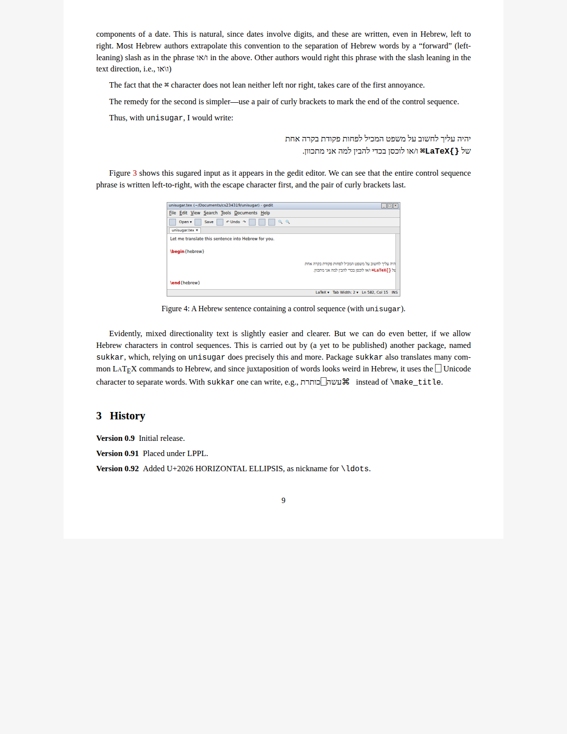components of a date. This is natural, since dates involve digits, and these are written, even in Hebrew, left to right. Most Hebrew authors extrapolate this convention to the separation of Hebrew words by a “forward” (left-leaning) slash as in the phrase ו/או in the above. Other authors would right this phrase with the slash leaning in the text direction, i.e., (ו\או
The fact that the ⌘ character does not lean neither left nor right, takes care of the first annoyance.
The remedy for the second is simpler—use a pair of curly brackets to mark the end of the control sequence.
Thus, with unisugar, I would write:
יהיה עליך לחשוב על משפט המכיל לפחות פקודת בקרה אחת
של ⌘LaTeX{} ו/או לוכסן בכדי להבין למה אני מתכוון.
Figure 3 shows this sugared input as it appears in the gedit editor. We can see that the entire control sequence phrase is written left-to-right, with the escape character first, and the pair of curly brackets last.
unisugar.tex (~/Documents/cs234319/unisugar) - gedit _□×
File Edit View Search Tools Documents Help
Open ▾ Save ↶ Undo↷ 🔍🔍
unisugar.tex ✕
Let me translate this sentence into Hebrew for you.
\begin{hebrew}
יהיה עליך לחשוב על משפט המכיל לפחות פקודת בקרה אחת
של ⌘LaTeX{} ו/או לוכסן בכדי להבין למה אני מתכוון.
\end{hebrew}
LaTeX ▾ Tab Width: 2 ▾ Ln 582, Col 15 INS
Figure 4: A Hebrew sentence containing a control sequence (with unisugar).
Evidently, mixed directionality text is slightly easier and clearer. But we can do even better, if we allow Hebrew characters in control sequences. This is carried out by (a yet to be published) another package, named sukkar, which, relying on unisugar does precisely this and more. Package sukkar also translates many common La TEX commands to Hebrew, and since juxtaposition of words looks weird in Hebrew, it uses the Unicode character to separate words. With sukkar one can write, e.g., ⌘עשה כותרת instead of \make_title.
3 History
Version 0.9
Initial release.
Version 0.91
Placed under LPPL.
Version 0.92
Added U+2026 HORIZONTAL ELLIPSIS, as nickname for \ldots.
9